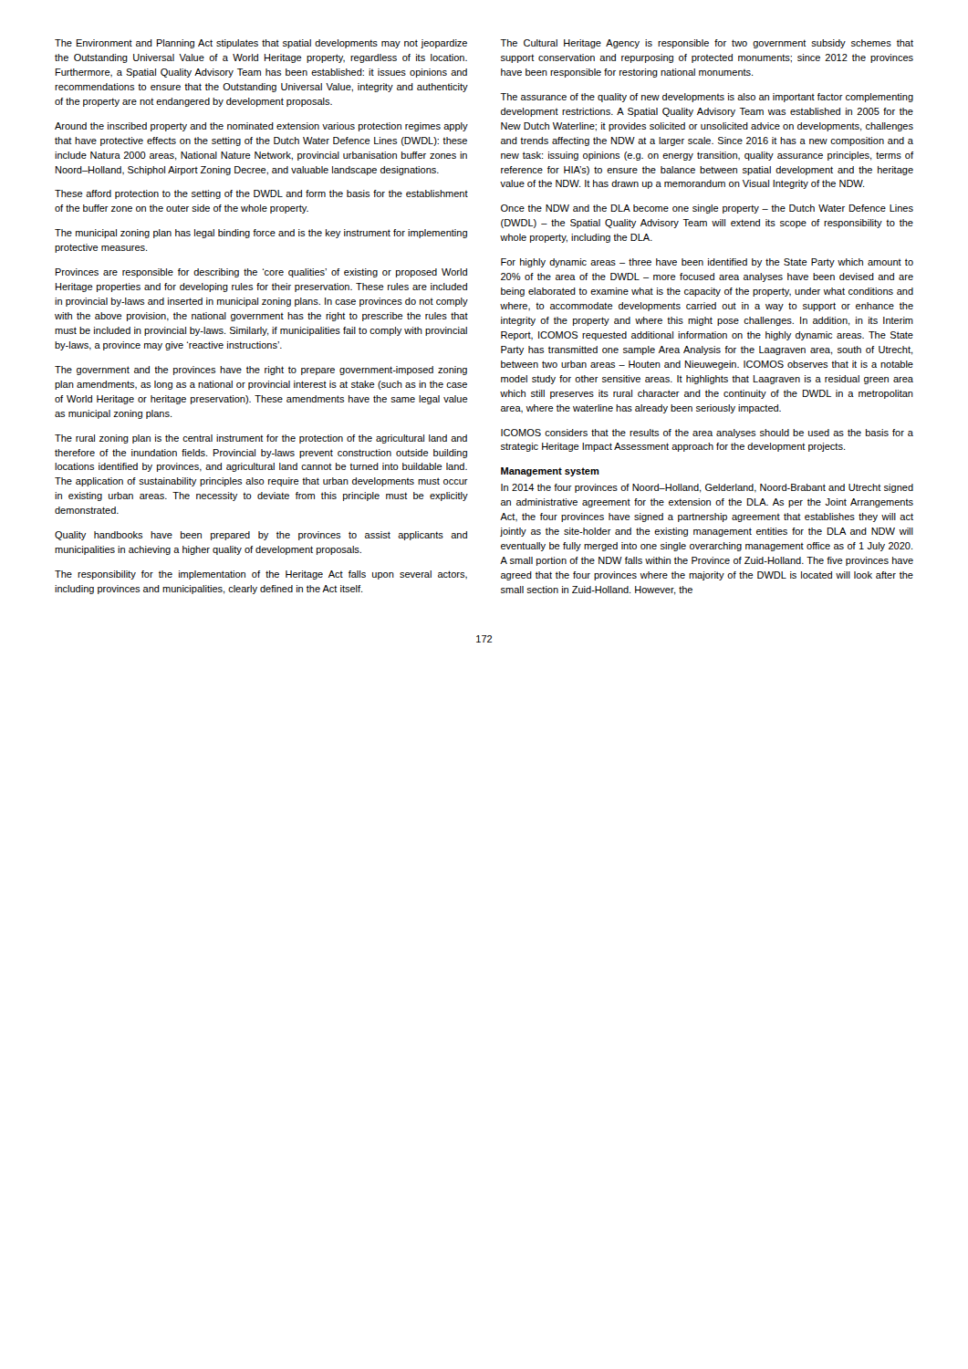The Environment and Planning Act stipulates that spatial developments may not jeopardize the Outstanding Universal Value of a World Heritage property, regardless of its location. Furthermore, a Spatial Quality Advisory Team has been established: it issues opinions and recommendations to ensure that the Outstanding Universal Value, integrity and authenticity of the property are not endangered by development proposals.
Around the inscribed property and the nominated extension various protection regimes apply that have protective effects on the setting of the Dutch Water Defence Lines (DWDL): these include Natura 2000 areas, National Nature Network, provincial urbanisation buffer zones in Noord–Holland, Schiphol Airport Zoning Decree, and valuable landscape designations.
These afford protection to the setting of the DWDL and form the basis for the establishment of the buffer zone on the outer side of the whole property.
The municipal zoning plan has legal binding force and is the key instrument for implementing protective measures.
Provinces are responsible for describing the ‘core qualities’ of existing or proposed World Heritage properties and for developing rules for their preservation. These rules are included in provincial by-laws and inserted in municipal zoning plans. In case provinces do not comply with the above provision, the national government has the right to prescribe the rules that must be included in provincial by-laws. Similarly, if municipalities fail to comply with provincial by-laws, a province may give ‘reactive instructions’.
The government and the provinces have the right to prepare government-imposed zoning plan amendments, as long as a national or provincial interest is at stake (such as in the case of World Heritage or heritage preservation). These amendments have the same legal value as municipal zoning plans.
The rural zoning plan is the central instrument for the protection of the agricultural land and therefore of the inundation fields. Provincial by-laws prevent construction outside building locations identified by provinces, and agricultural land cannot be turned into buildable land. The application of sustainability principles also require that urban developments must occur in existing urban areas. The necessity to deviate from this principle must be explicitly demonstrated.
Quality handbooks have been prepared by the provinces to assist applicants and municipalities in achieving a higher quality of development proposals.
The responsibility for the implementation of the Heritage Act falls upon several actors, including provinces and municipalities, clearly defined in the Act itself.
The Cultural Heritage Agency is responsible for two government subsidy schemes that support conservation and repurposing of protected monuments; since 2012 the provinces have been responsible for restoring national monuments.
The assurance of the quality of new developments is also an important factor complementing development restrictions. A Spatial Quality Advisory Team was established in 2005 for the New Dutch Waterline; it provides solicited or unsolicited advice on developments, challenges and trends affecting the NDW at a larger scale. Since 2016 it has a new composition and a new task: issuing opinions (e.g. on energy transition, quality assurance principles, terms of reference for HIA’s) to ensure the balance between spatial development and the heritage value of the NDW. It has drawn up a memorandum on Visual Integrity of the NDW.
Once the NDW and the DLA become one single property – the Dutch Water Defence Lines (DWDL) – the Spatial Quality Advisory Team will extend its scope of responsibility to the whole property, including the DLA.
For highly dynamic areas – three have been identified by the State Party which amount to 20% of the area of the DWDL – more focused area analyses have been devised and are being elaborated to examine what is the capacity of the property, under what conditions and where, to accommodate developments carried out in a way to support or enhance the integrity of the property and where this might pose challenges. In addition, in its Interim Report, ICOMOS requested additional information on the highly dynamic areas. The State Party has transmitted one sample Area Analysis for the Laagraven area, south of Utrecht, between two urban areas – Houten and Nieuwegein. ICOMOS observes that it is a notable model study for other sensitive areas. It highlights that Laagraven is a residual green area which still preserves its rural character and the continuity of the DWDL in a metropolitan area, where the waterline has already been seriously impacted.
ICOMOS considers that the results of the area analyses should be used as the basis for a strategic Heritage Impact Assessment approach for the development projects.
Management system
In 2014 the four provinces of Noord–Holland, Gelderland, Noord-Brabant and Utrecht signed an administrative agreement for the extension of the DLA. As per the Joint Arrangements Act, the four provinces have signed a partnership agreement that establishes they will act jointly as the site-holder and the existing management entities for the DLA and NDW will eventually be fully merged into one single overarching management office as of 1 July 2020. A small portion of the NDW falls within the Province of Zuid-Holland. The five provinces have agreed that the four provinces where the majority of the DWDL is located will look after the small section in Zuid-Holland. However, the
172